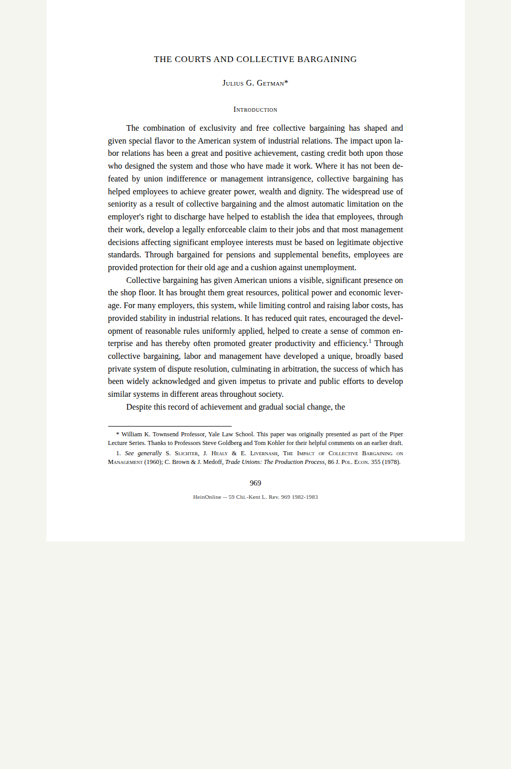The Courts and Collective Bargaining
Julius G. Getman*
Introduction
The combination of exclusivity and free collective bargaining has shaped and given special flavor to the American system of industrial relations. The impact upon labor relations has been a great and positive achievement, casting credit both upon those who designed the system and those who have made it work. Where it has not been defeated by union indifference or management intransigence, collective bargaining has helped employees to achieve greater power, wealth and dignity. The widespread use of seniority as a result of collective bargaining and the almost automatic limitation on the employer's right to discharge have helped to establish the idea that employees, through their work, develop a legally enforceable claim to their jobs and that most management decisions affecting significant employee interests must be based on legitimate objective standards. Through bargained for pensions and supplemental benefits, employees are provided protection for their old age and a cushion against unemployment.
Collective bargaining has given American unions a visible, significant presence on the shop floor. It has brought them great resources, political power and economic leverage. For many employers, this system, while limiting control and raising labor costs, has provided stability in industrial relations. It has reduced quit rates, encouraged the development of reasonable rules uniformly applied, helped to create a sense of common enterprise and has thereby often promoted greater productivity and efficiency.1 Through collective bargaining, labor and management have developed a unique, broadly based private system of dispute resolution, culminating in arbitration, the success of which has been widely acknowledged and given impetus to private and public efforts to develop similar systems in different areas throughout society.
Despite this record of achievement and gradual social change, the
* William K. Townsend Professor, Yale Law School. This paper was originally presented as part of the Piper Lecture Series. Thanks to Professors Steve Goldberg and Tom Kohler for their helpful comments on an earlier draft.
1. See generally S. Slichter, J. Healy & E. Livernash, The Impact of Collective Bargaining on Management (1960); C. Brown & J. Medoff, Trade Unions: The Production Process, 86 J. Pol. Econ. 355 (1978).
969
HeinOnline -- 59 Chi.-Kent L. Rev. 969 1982-1983